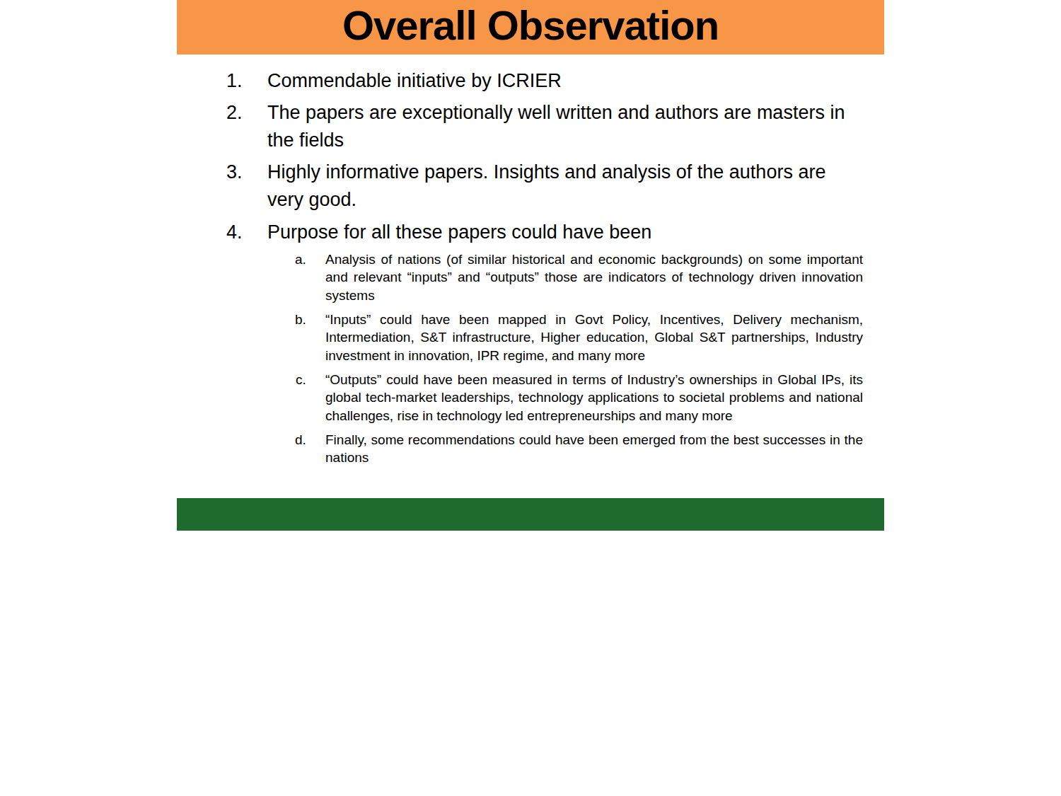Overall Observation
Commendable initiative by ICRIER
The papers are exceptionally well written and authors are masters in the fields
Highly informative papers. Insights and analysis of the authors are very good.
Purpose for all these papers could have been
Analysis of nations (of similar historical and economic backgrounds) on some important and relevant “inputs” and “outputs” those are indicators of technology driven innovation systems
“Inputs” could have been mapped in Govt Policy, Incentives, Delivery mechanism, Intermediation, S&T infrastructure, Higher education, Global S&T partnerships, Industry investment in innovation, IPR regime, and many more
“Outputs” could have been measured in terms of Industry’s ownerships in Global IPs, its global tech-market leaderships, technology applications to societal problems and national challenges, rise in technology led entrepreneurships and many more
Finally, some recommendations could have been emerged from the best successes in the nations